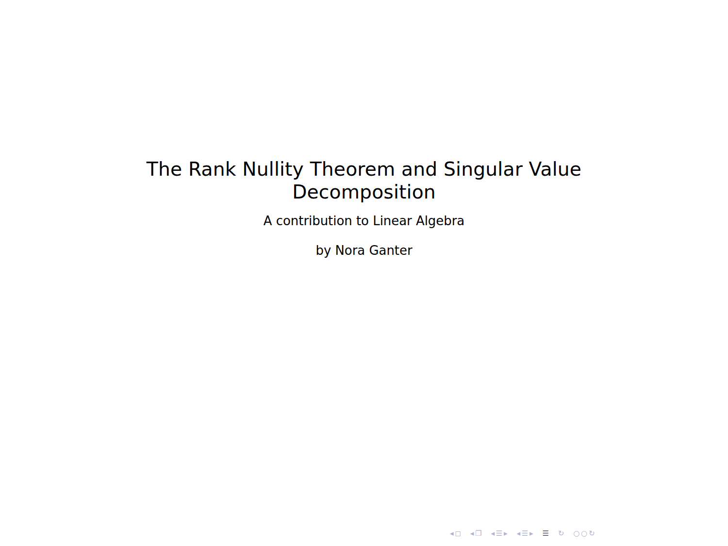The Rank Nullity Theorem and Singular Value Decomposition
A contribution to Linear Algebra
by Nora Ganter
◂◻ ◂❐ ◂☰▸ ◂☰▸ ☰ ↻ ○○↻